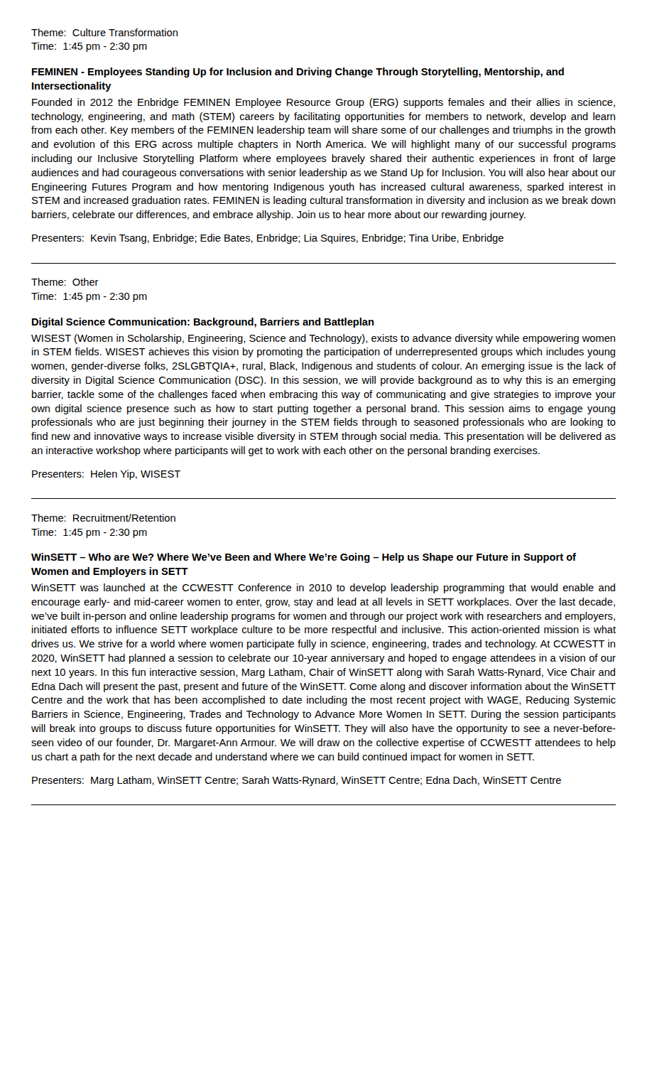Theme: Culture Transformation
Time: 1:45 pm - 2:30 pm
FEMINEN - Employees Standing Up for Inclusion and Driving Change Through Storytelling, Mentorship, and Intersectionality
Founded in 2012 the Enbridge FEMINEN Employee Resource Group (ERG) supports females and their allies in science, technology, engineering, and math (STEM) careers by facilitating opportunities for members to network, develop and learn from each other. Key members of the FEMINEN leadership team will share some of our challenges and triumphs in the growth and evolution of this ERG across multiple chapters in North America. We will highlight many of our successful programs including our Inclusive Storytelling Platform where employees bravely shared their authentic experiences in front of large audiences and had courageous conversations with senior leadership as we Stand Up for Inclusion. You will also hear about our Engineering Futures Program and how mentoring Indigenous youth has increased cultural awareness, sparked interest in STEM and increased graduation rates. FEMINEN is leading cultural transformation in diversity and inclusion as we break down barriers, celebrate our differences, and embrace allyship. Join us to hear more about our rewarding journey.
Presenters: Kevin Tsang, Enbridge; Edie Bates, Enbridge; Lia Squires, Enbridge; Tina Uribe, Enbridge
Theme: Other
Time: 1:45 pm - 2:30 pm
Digital Science Communication: Background, Barriers and Battleplan
WISEST (Women in Scholarship, Engineering, Science and Technology), exists to advance diversity while empowering women in STEM fields. WISEST achieves this vision by promoting the participation of underrepresented groups which includes young women, gender-diverse folks, 2SLGBTQIA+, rural, Black, Indigenous and students of colour. An emerging issue is the lack of diversity in Digital Science Communication (DSC). In this session, we will provide background as to why this is an emerging barrier, tackle some of the challenges faced when embracing this way of communicating and give strategies to improve your own digital science presence such as how to start putting together a personal brand. This session aims to engage young professionals who are just beginning their journey in the STEM fields through to seasoned professionals who are looking to find new and innovative ways to increase visible diversity in STEM through social media. This presentation will be delivered as an interactive workshop where participants will get to work with each other on the personal branding exercises.
Presenters: Helen Yip, WISEST
Theme: Recruitment/Retention
Time: 1:45 pm - 2:30 pm
WinSETT – Who are We? Where We’ve Been and Where We’re Going – Help us Shape our Future in Support of Women and Employers in SETT
WinSETT was launched at the CCWESTT Conference in 2010 to develop leadership programming that would enable and encourage early- and mid-career women to enter, grow, stay and lead at all levels in SETT workplaces. Over the last decade, we’ve built in-person and online leadership programs for women and through our project work with researchers and employers, initiated efforts to influence SETT workplace culture to be more respectful and inclusive. This action-oriented mission is what drives us. We strive for a world where women participate fully in science, engineering, trades and technology. At CCWESTT in 2020, WinSETT had planned a session to celebrate our 10-year anniversary and hoped to engage attendees in a vision of our next 10 years. In this fun interactive session, Marg Latham, Chair of WinSETT along with Sarah Watts-Rynard, Vice Chair and Edna Dach will present the past, present and future of the WinSETT. Come along and discover information about the WinSETT Centre and the work that has been accomplished to date including the most recent project with WAGE, Reducing Systemic Barriers in Science, Engineering, Trades and Technology to Advance More Women In SETT. During the session participants will break into groups to discuss future opportunities for WinSETT. They will also have the opportunity to see a never-before-seen video of our founder, Dr. Margaret-Ann Armour. We will draw on the collective expertise of CCWESTT attendees to help us chart a path for the next decade and understand where we can build continued impact for women in SETT.
Presenters: Marg Latham, WinSETT Centre; Sarah Watts-Rynard, WinSETT Centre; Edna Dach, WinSETT Centre